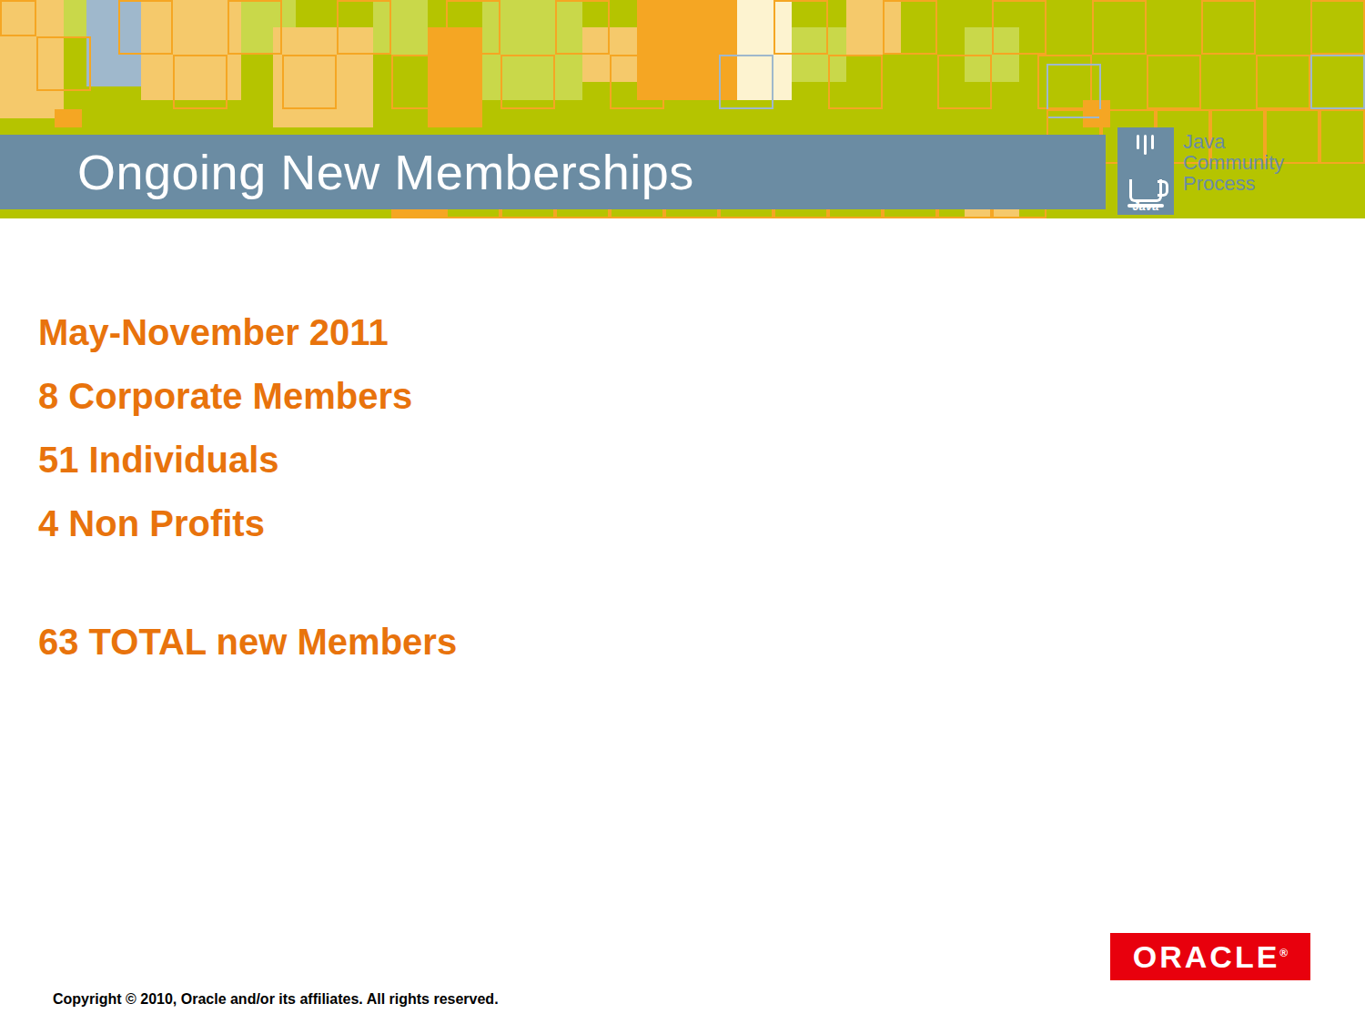Ongoing New Memberships
Java
Java Community Process
May-November 2011
8 Corporate Members
51 Individuals
4 Non Profits
63 TOTAL new Members
Copyright © 2010, Oracle and/or its affiliates. All rights reserved.
ORACLE®